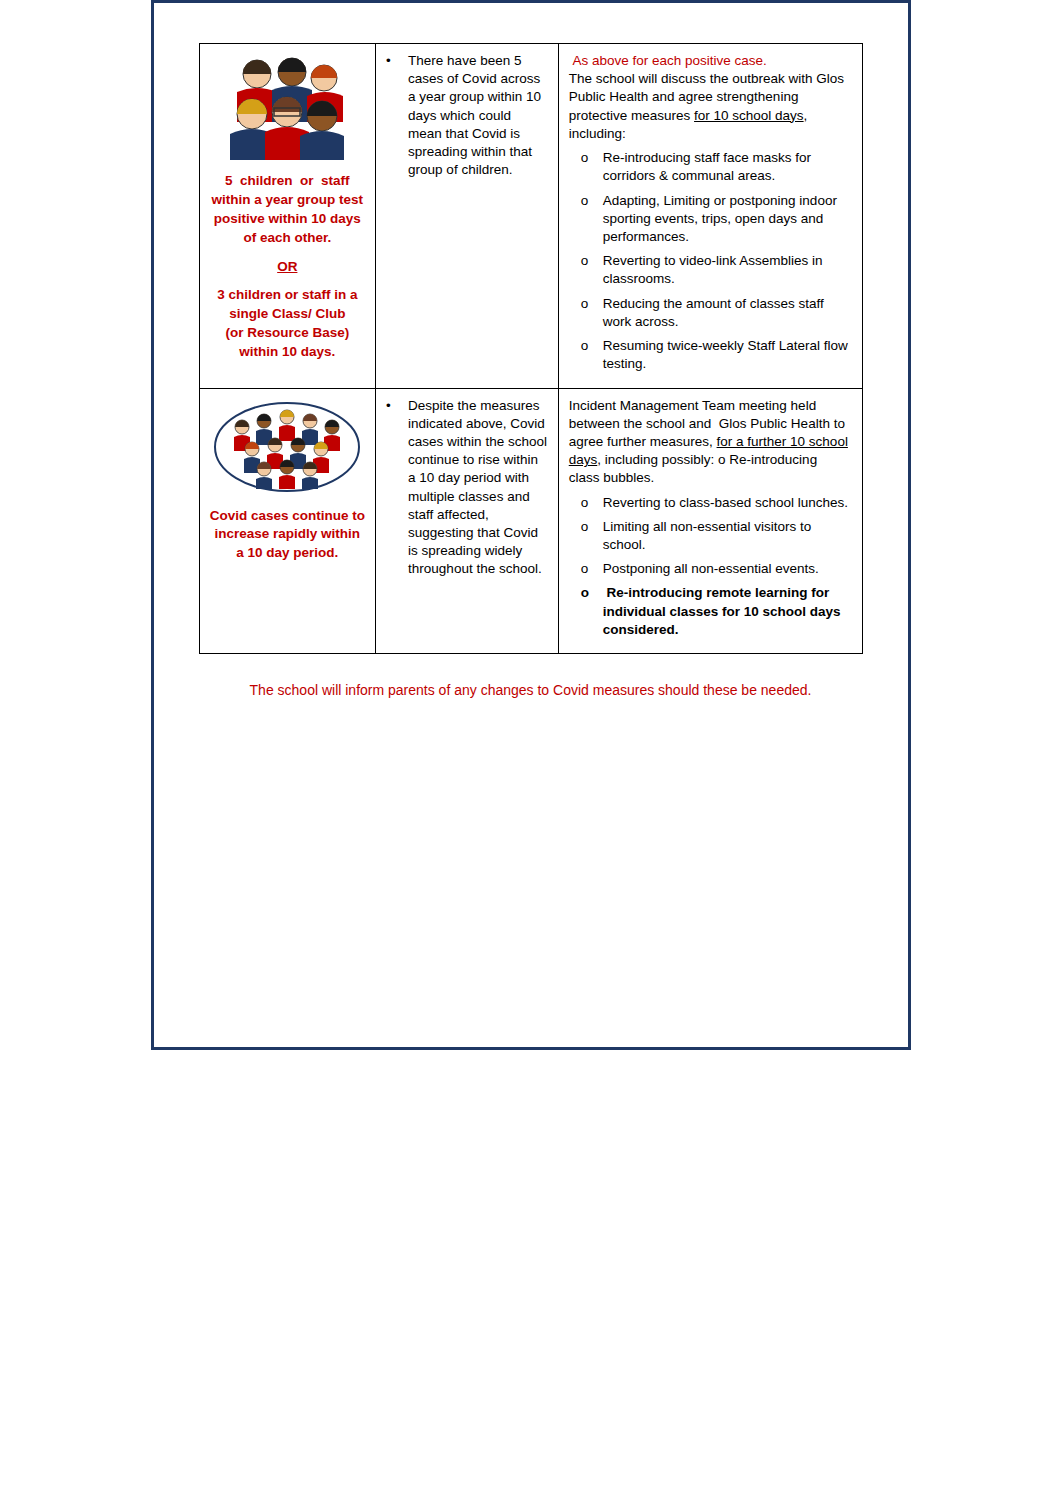| 5 children or staff within a year group test positive within 10 days of each other. OR 3 children or staff in a single Class/ Club (or Resource Base) within 10 days. | • There have been 5 cases of Covid across a year group within 10 days which could mean that Covid is spreading within that group of children. | As above for each positive case. The school will discuss the outbreak with Glos Public Health and agree strengthening protective measures for 10 school days , including: Re-introducing staff face masks for corridors & communal areas. Adapting, Limiting or postponing indoor sporting events, trips, open days and performances. Reverting to video-link Assemblies in classrooms. Reducing the amount of classes staff work across. Resuming twice-weekly Staff Lateral flow testing. |
| Covid cases continue to increase rapidly within a 10 day period. | • Despite the measures indicated above, Covid cases within the school continue to rise within a 10 day period with multiple classes and staff affected, suggesting that Covid is spreading widely throughout the school. | Incident Management Team meeting held between the school and Glos Public Health to agree further measures, for a further 10 school days , including possibly: o Re-introducing class bubbles. Reverting to class-based school lunches. Limiting all non-essential visitors to school. Postponing all non-essential events. Re-introducing remote learning for individual classes for 10 school days considered. |
The school will inform parents of any changes to Covid measures should these be needed.